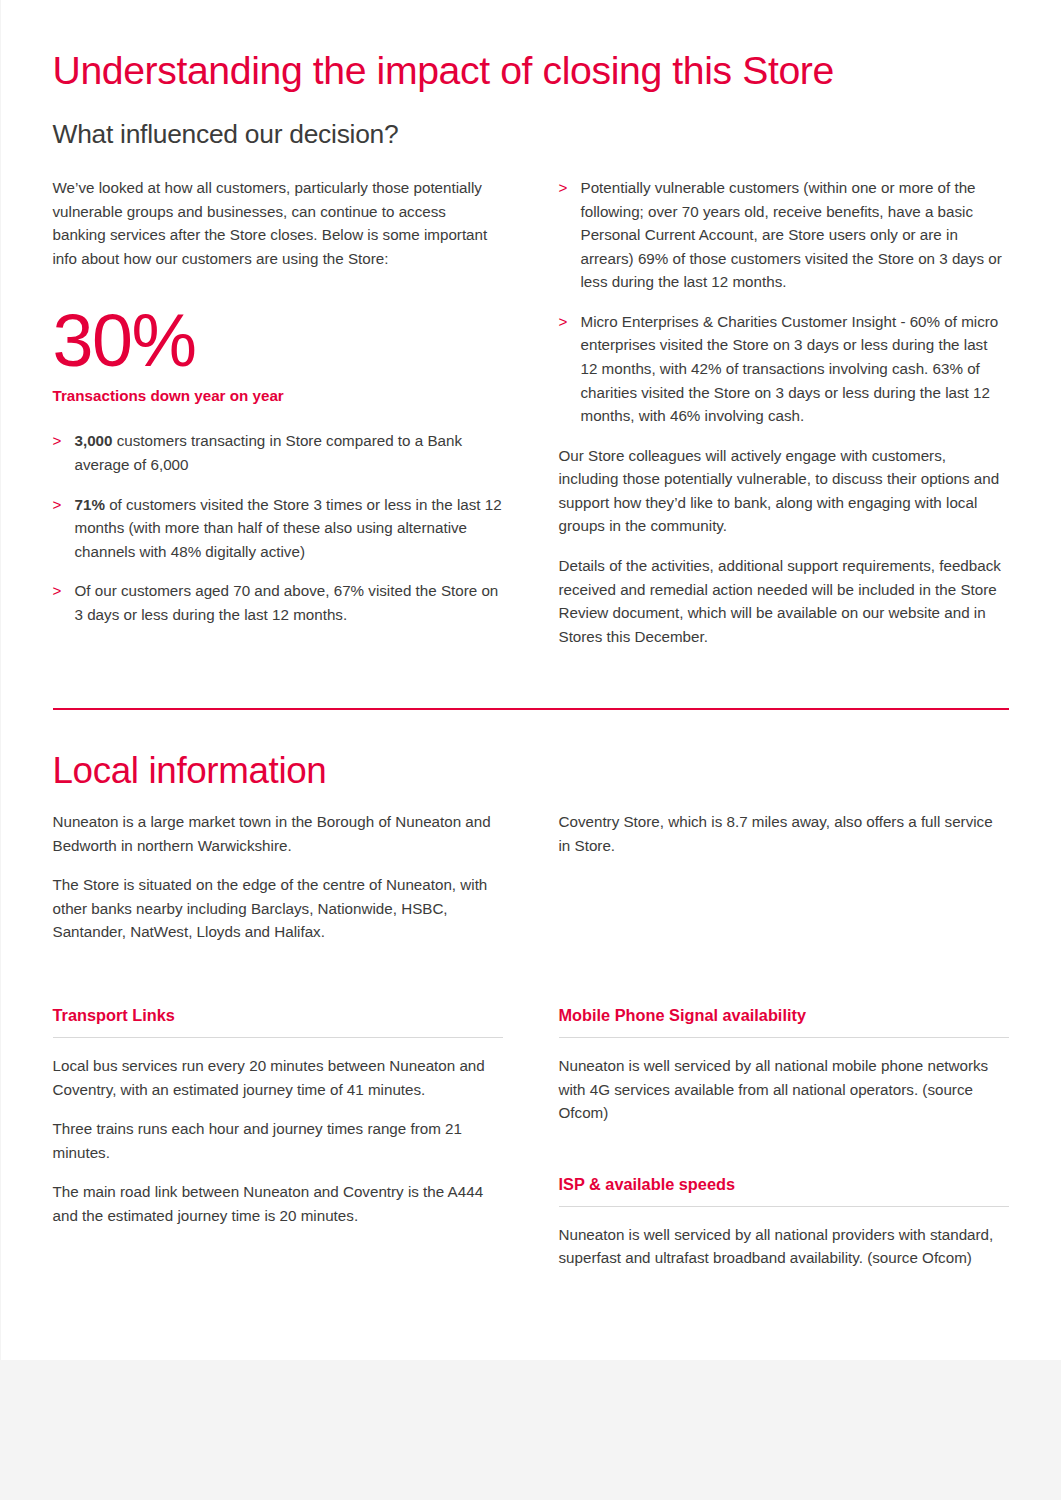Understanding the impact of closing this Store
What influenced our decision?
We’ve looked at how all customers, particularly those potentially vulnerable groups and businesses, can continue to access banking services after the Store closes. Below is some important info about how our customers are using the Store:
30%
Transactions down year on year
3,000 customers transacting in Store compared to a Bank average of 6,000
71% of customers visited the Store 3 times or less in the last 12 months (with more than half of these also using alternative channels with 48% digitally active)
Of our customers aged 70 and above, 67% visited the Store on 3 days or less during the last 12 months.
Potentially vulnerable customers (within one or more of the following; over 70 years old, receive benefits, have a basic Personal Current Account, are Store users only or are in arrears) 69% of those customers visited the Store on 3 days or less during the last 12 months.
Micro Enterprises & Charities Customer Insight - 60% of micro enterprises visited the Store on 3 days or less during the last 12 months, with 42% of transactions involving cash. 63% of charities visited the Store on 3 days or less during the last 12 months, with 46% involving cash.
Our Store colleagues will actively engage with customers, including those potentially vulnerable, to discuss their options and support how they’d like to bank, along with engaging with local groups in the community.
Details of the activities, additional support requirements, feedback received and remedial action needed will be included in the Store Review document, which will be available on our website and in Stores this December.
Local information
Nuneaton is a large market town in the Borough of Nuneaton and Bedworth in northern Warwickshire.
The Store is situated on the edge of the centre of Nuneaton, with other banks nearby including Barclays, Nationwide, HSBC, Santander, NatWest, Lloyds and Halifax.
Coventry Store, which is 8.7 miles away, also offers a full service in Store.
Transport Links
Local bus services run every 20 minutes between Nuneaton and Coventry, with an estimated journey time of 41 minutes.
Three trains runs each hour and journey times range from 21 minutes.
The main road link between Nuneaton and Coventry is the A444 and the estimated journey time is 20 minutes.
Mobile Phone Signal availability
Nuneaton is well serviced by all national mobile phone networks with 4G services available from all national operators. (source Ofcom)
ISP & available speeds
Nuneaton is well serviced by all national providers with standard, superfast and ultrafast broadband availability. (source Ofcom)